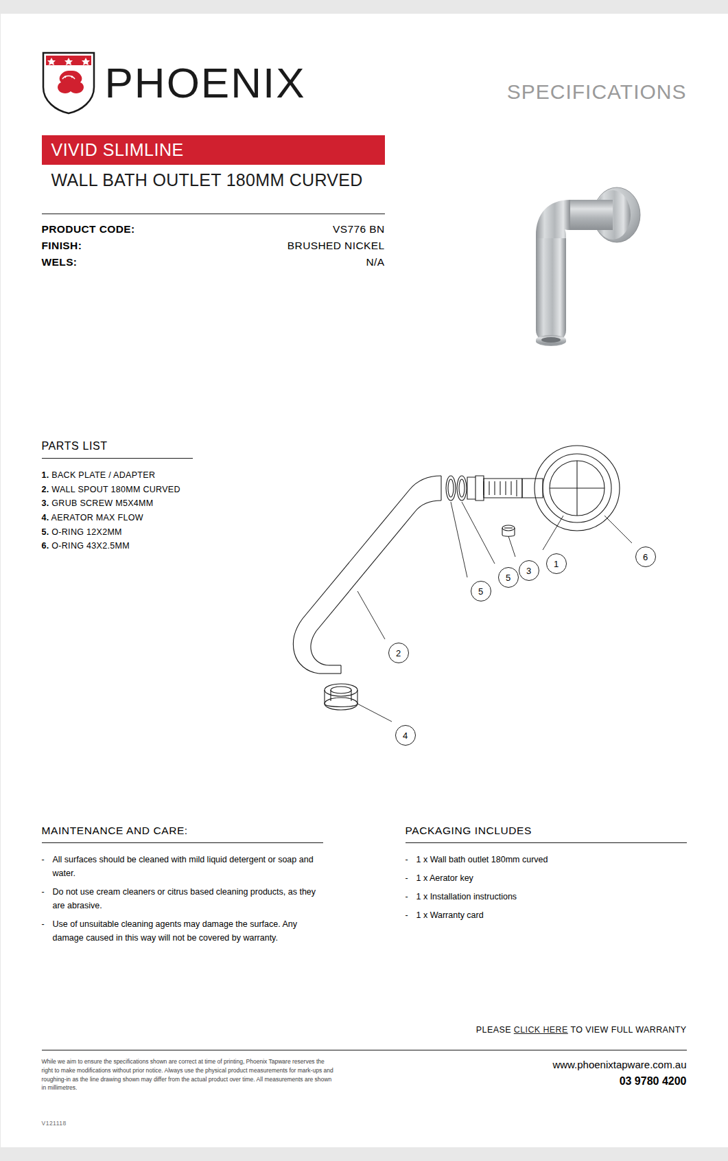PHOENIX
SPECIFICATIONS
VIVID SLIMLINE
WALL BATH OUTLET 180MM CURVED
PRODUCT CODE: VS776 BN
FINISH: BRUSHED NICKEL
WELS: N/A
PARTS LIST
1. BACK PLATE / ADAPTER
2. WALL SPOUT 180MM CURVED
3. GRUB SCREW M5X4MM
4. AERATOR MAX FLOW
5. O-RING 12X2MM
6. O-RING 43X2.5MM
6
1
3
5
5
2
4
MAINTENANCE AND CARE:
All surfaces should be cleaned with mild liquid detergent or soap and water.
Do not use cream cleaners or citrus based cleaning products, as they are abrasive.
Use of unsuitable cleaning agents may damage the surface. Any damage caused in this way will not be covered by warranty.
PACKAGING INCLUDES
1 x Wall bath outlet 180mm curved
1 x Aerator key
1 x Installation instructions
1 x Warranty card
PLEASE CLICK HERE TO VIEW FULL WARRANTY
While we aim to ensure the specifications shown are correct at time of printing, Phoenix Tapware reserves the right to make modifications without prior notice. Always use the physical product measurements for mark-ups and roughing-in as the line drawing shown may differ from the actual product over time. All measurements are shown in millimetres.
www.phoenixtapware.com.au
03 9780 4200
V121118